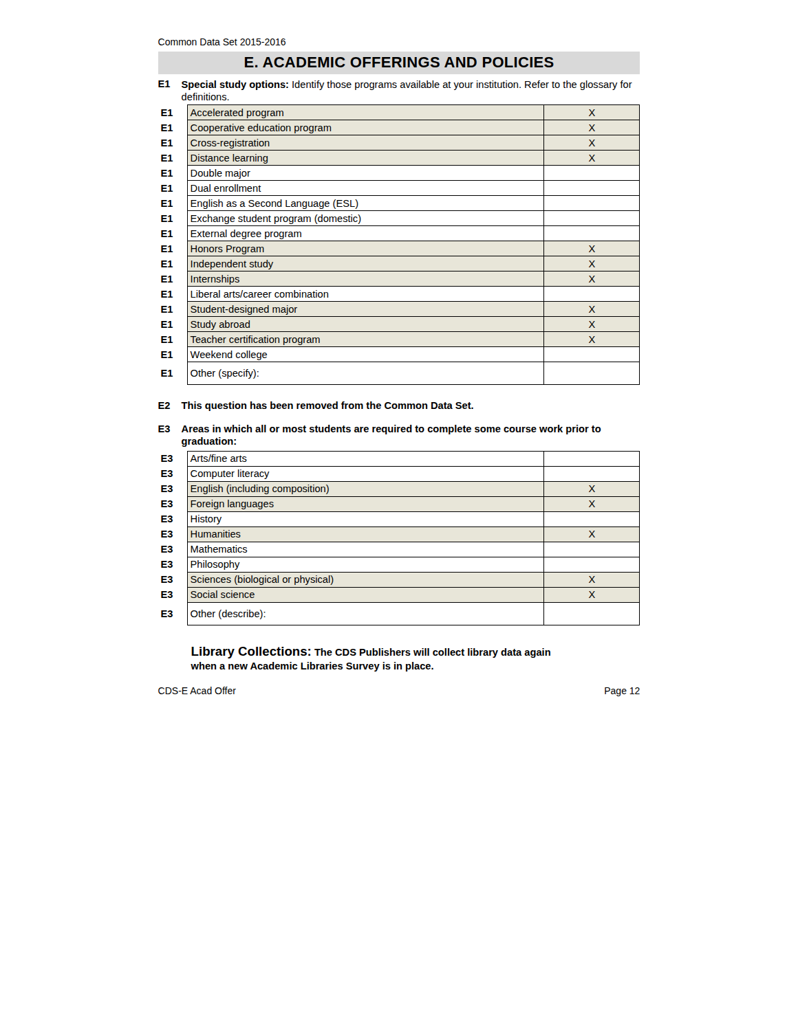Common Data Set 2015-2016
E. ACADEMIC OFFERINGS AND POLICIES
E1
Special study options: Identify those programs available at your institution. Refer to the glossary for definitions.
| E1 | Accelerated program | X |
| E1 | Cooperative education program | X |
| E1 | Cross-registration | X |
| E1 | Distance learning | X |
| E1 | Double major | |
| E1 | Dual enrollment | |
| E1 | English as a Second Language (ESL) | |
| E1 | Exchange student program (domestic) | |
| E1 | External degree program | |
| E1 | Honors Program | X |
| E1 | Independent study | X |
| E1 | Internships | X |
| E1 | Liberal arts/career combination | |
| E1 | Student-designed major | X |
| E1 | Study abroad | X |
| E1 | Teacher certification program | X |
| E1 | Weekend college | |
| E1 | Other (specify): | |
E2
This question has been removed from the Common Data Set.
E3
Areas in which all or most students are required to complete some course work prior to graduation:
| E3 | Arts/fine arts | |
| E3 | Computer literacy | |
| E3 | English (including composition) | X |
| E3 | Foreign languages | X |
| E3 | History | |
| E3 | Humanities | X |
| E3 | Mathematics | |
| E3 | Philosophy | |
| E3 | Sciences (biological or physical) | X |
| E3 | Social science | X |
| E3 | Other (describe): | |
Library Collections: The CDS Publishers will collect library data again
when a new Academic Libraries Survey is in place.
CDS-E Acad Offer
Page 12